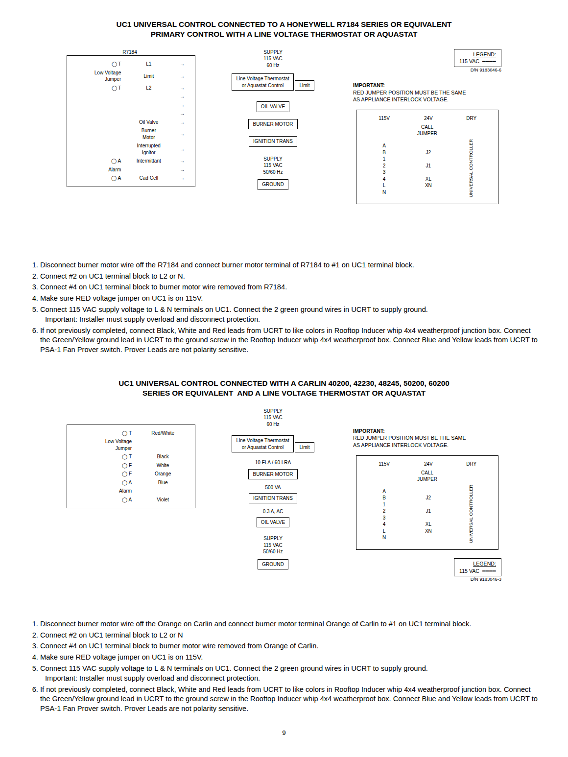UC1 UNIVERSAL CONTROL CONNECTED TO A HONEYWELL R7184 SERIES OR EQUIVALENT
PRIMARY CONTROL WITH A LINE VOLTAGE THERMOSTAT OR AQUASTAT
| R7184 / ◯ T / L1 / → / / Low Voltage Jumper / Limit / → / / ◯ T / L2 / → / / / / → / / / / → / / / / → / / / Oil Valve / → / / / Burner Motor / → / / / Interrupted Ignitor / → / / ◯ A / Intermittant / → / / Alarm / / → / / ◯ A / Cad Cell / → / | SUPPLY 115 VAC 60 Hz Line Voltage Thermostat or Aquastat Control Limit OIL VALVE BURNER MOTOR IGNITION TRANS SUPPLY 115 VAC 50/60 Hz GROUND | LEGEND: 115 VAC ━━━━ D/N 9183046-6 IMPORTANT: RED JUMPER POSITION MUST BE THE SAME AS APPLIANCE INTERLOCK VOLTAGE. / 115V / 24V / DRY / / CALL JUMPER / / A B 1 2 3 4 L N / J2 J1 XL XN / UNIVERSAL CONTROLLER / |
Disconnect burner motor wire off the R7184 and connect burner motor terminal of R7184 to #1 on UC1 terminal block.
Connect #2 on UC1 terminal block to L2 or N.
Connect #4 on UC1 terminal block to burner motor wire removed from R7184.
Make sure RED voltage jumper on UC1 is on 115V.
Connect 115 VAC supply voltage to L & N terminals on UC1. Connect the 2 green ground wires in UCRT to supply ground. Important: Installer must supply overload and disconnect protection.
If not previously completed, connect Black, White and Red leads from UCRT to like colors in Rooftop Inducer whip 4x4 weatherproof junction box. Connect the Green/Yellow ground lead in UCRT to the ground screw in the Rooftop Inducer whip 4x4 weatherproof box. Connect Blue and Yellow leads from UCRT to PSA-1 Fan Prover switch. Prover Leads are not polarity sensitive.
UC1 UNIVERSAL CONTROL CONNECTED WITH A CARLIN 40200, 42230, 48245, 50200, 60200
SERIES OR EQUIVALENT AND A LINE VOLTAGE THERMOSTAT OR AQUASTAT
| / ◯ T / Red/White / / Low Voltage Jumper / / / ◯ T / Black / / ◯ F / White / / ◯ F / Orange / / ◯ A / Blue / / Alarm / / / ◯ A / Violet / | SUPPLY 115 VAC 60 Hz Line Voltage Thermostat or Aquastat Control Limit 10 FLA / 60 LRA BURNER MOTOR 500 VA IGNITION TRANS 0.3 A, AC OIL VALVE SUPPLY 115 VAC 50/60 Hz GROUND | IMPORTANT: RED JUMPER POSITION MUST BE THE SAME AS APPLIANCE INTERLOCK VOLTAGE. / 115V / 24V / DRY / / CALL JUMPER / / A B 1 2 3 4 L N / J2 J1 XL XN / UNIVERSAL CONTROLLER / LEGEND: 115 VAC ━━━━ D/N 9183046-3 |
Disconnect burner motor wire off the Orange on Carlin and connect burner motor terminal Orange of Carlin to #1 on UC1 terminal block.
Connect #2 on UC1 terminal block to L2 or N
Connect #4 on UC1 terminal block to burner motor wire removed from Orange of Carlin.
Make sure RED voltage jumper on UC1 is on 115V.
Connect 115 VAC supply voltage to L & N terminals on UC1. Connect the 2 green ground wires in UCRT to supply ground. Important: Installer must supply overload and disconnect protection.
If not previously completed, connect Black, White and Red leads from UCRT to like colors in Rooftop Inducer whip 4x4 weatherproof junction box. Connect the Green/Yellow ground lead in UCRT to the ground screw in the Rooftop Inducer whip 4x4 weatherproof box. Connect Blue and Yellow leads from UCRT to PSA-1 Fan Prover switch. Prover Leads are not polarity sensitive.
9